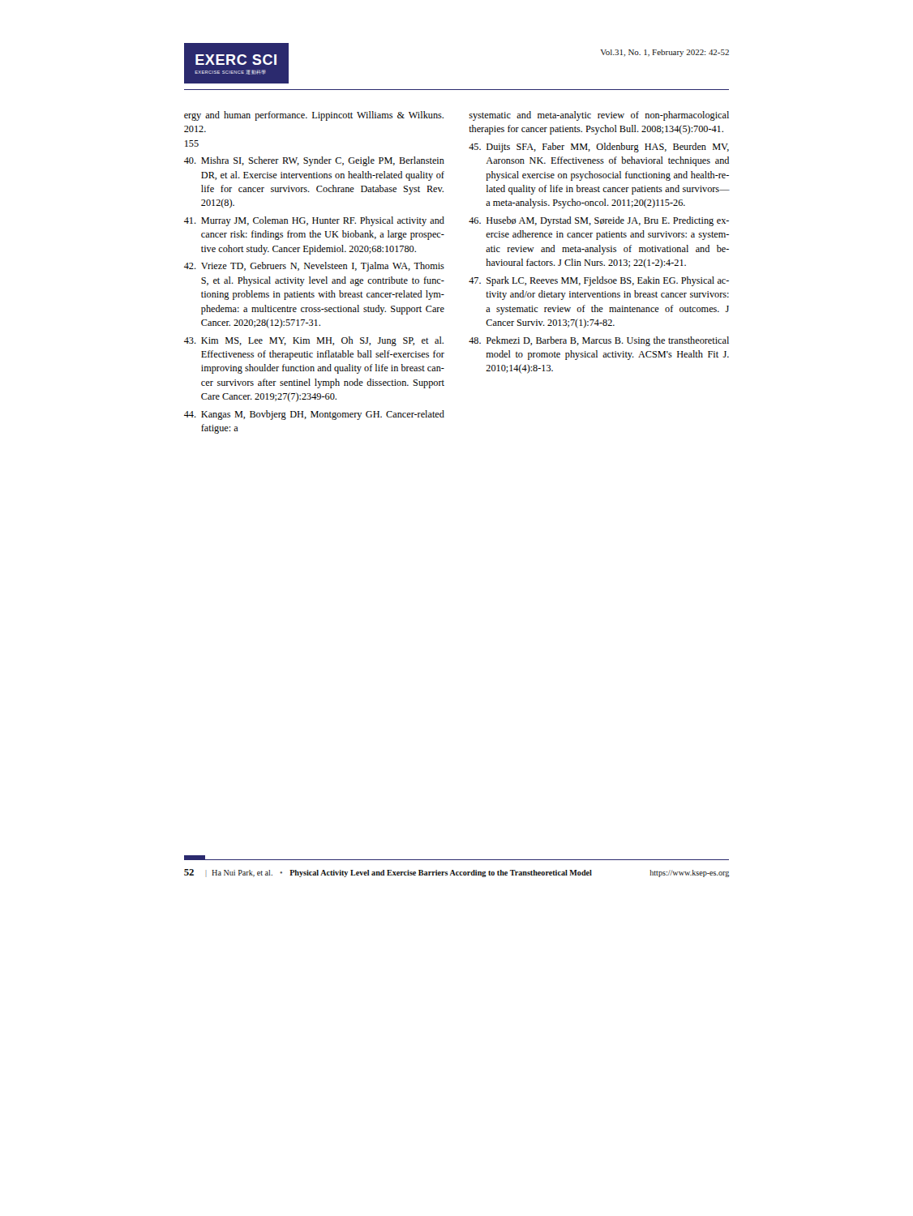EXERC SCI EXERCISE SCIENCE 運動科學
Vol.31, No. 1, February 2022: 42-52
ergy and human performance. Lippincott Williams & Wilkuns. 2012.
155
40. Mishra SI, Scherer RW, Synder C, Geigle PM, Berlanstein DR, et al. Exercise interventions on health-related quality of life for cancer survivors. Cochrane Database Syst Rev. 2012(8).
41. Murray JM, Coleman HG, Hunter RF. Physical activity and cancer risk: findings from the UK biobank, a large prospective cohort study. Cancer Epidemiol. 2020;68:101780.
42. Vrieze TD, Gebruers N, Nevelsteen I, Tjalma WA, Thomis S, et al. Physical activity level and age contribute to functioning problems in patients with breast cancer-related lymphedema: a multicentre cross-sectional study. Support Care Cancer. 2020;28(12):5717-31.
43. Kim MS, Lee MY, Kim MH, Oh SJ, Jung SP, et al. Effectiveness of therapeutic inflatable ball self-exercises for improving shoulder function and quality of life in breast cancer survivors after sentinel lymph node dissection. Support Care Cancer. 2019;27(7):2349-60.
44. Kangas M, Bovbjerg DH, Montgomery GH. Cancer-related fatigue: a
systematic and meta-analytic review of non-pharmacological therapies for cancer patients. Psychol Bull. 2008;134(5):700-41.
45. Duijts SFA, Faber MM, Oldenburg HAS, Beurden MV, Aaronson NK. Effectiveness of behavioral techniques and physical exercise on psychosocial functioning and health-related quality of life in breast cancer patients and survivors—a meta-analysis. Psycho-oncol. 2011;20(2)115-26.
46. Husebø AM, Dyrstad SM, Søreide JA, Bru E. Predicting exercise adherence in cancer patients and survivors: a systematic review and meta-analysis of motivational and behavioural factors. J Clin Nurs. 2013; 22(1-2):4-21.
47. Spark LC, Reeves MM, Fjeldsoe BS, Eakin EG. Physical activity and/or dietary interventions in breast cancer survivors: a systematic review of the maintenance of outcomes. J Cancer Surviv. 2013;7(1):74-82.
48. Pekmezi D, Barbera B, Marcus B. Using the transtheoretical model to promote physical activity. ACSM's Health Fit J. 2010;14(4):8-13.
52|Ha Nui Park, et al. • Physical Activity Level and Exercise Barriers According to the Transtheoretical Model
https://www.ksep-es.org